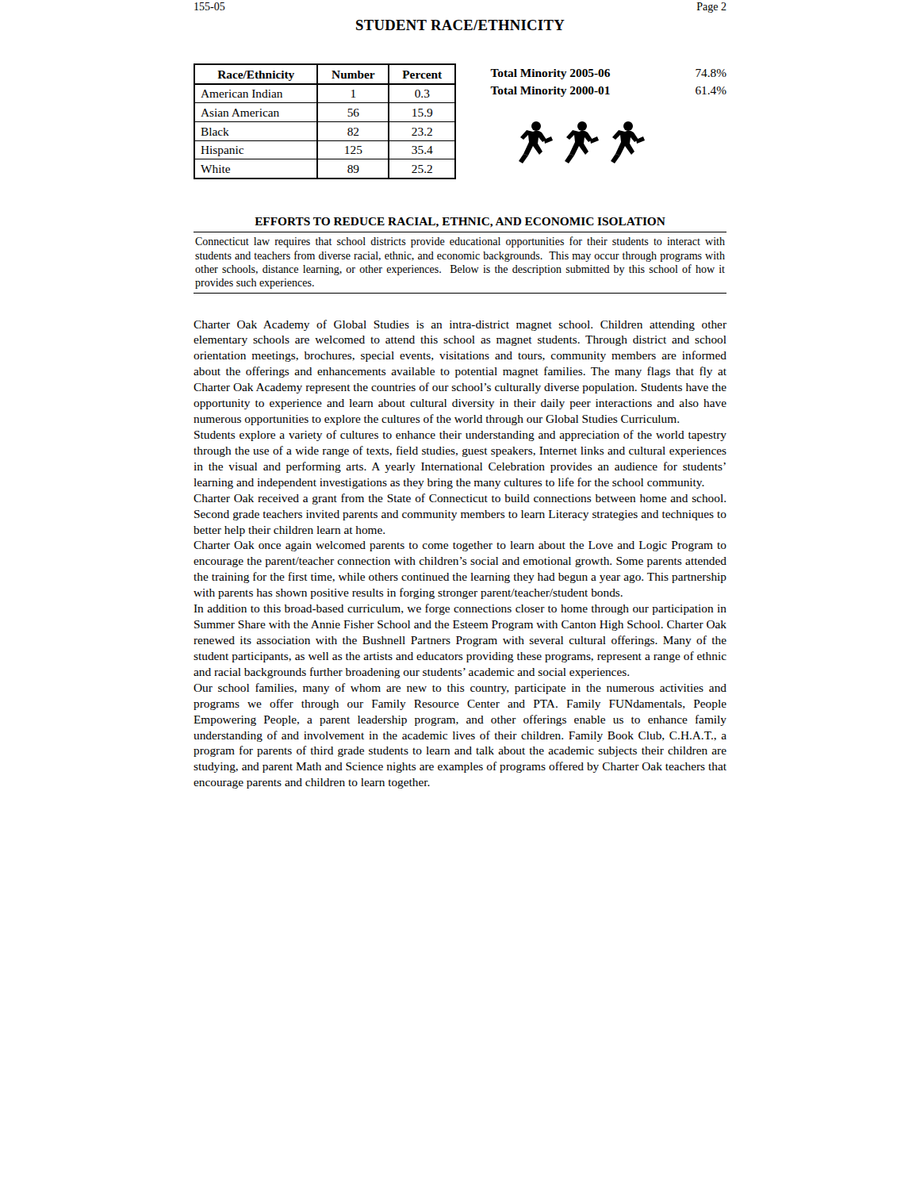155-05 Page 2
STUDENT RACE/ETHNICITY
| Race/Ethnicity | Number | Percent |
| --- | --- | --- |
| American Indian | 1 | 0.3 |
| Asian American | 56 | 15.9 |
| Black | 82 | 23.2 |
| Hispanic | 125 | 35.4 |
| White | 89 | 25.2 |
Total Minority 2005-06 74.8%
Total Minority 2000-01 61.4%
EFFORTS TO REDUCE RACIAL, ETHNIC, AND ECONOMIC ISOLATION
Connecticut law requires that school districts provide educational opportunities for their students to interact with students and teachers from diverse racial, ethnic, and economic backgrounds. This may occur through programs with other schools, distance learning, or other experiences. Below is the description submitted by this school of how it provides such experiences.
Charter Oak Academy of Global Studies is an intra-district magnet school. Children attending other elementary schools are welcomed to attend this school as magnet students. Through district and school orientation meetings, brochures, special events, visitations and tours, community members are informed about the offerings and enhancements available to potential magnet families. The many flags that fly at Charter Oak Academy represent the countries of our school’s culturally diverse population. Students have the opportunity to experience and learn about cultural diversity in their daily peer interactions and also have numerous opportunities to explore the cultures of the world through our Global Studies Curriculum.
Students explore a variety of cultures to enhance their understanding and appreciation of the world tapestry through the use of a wide range of texts, field studies, guest speakers, Internet links and cultural experiences in the visual and performing arts. A yearly International Celebration provides an audience for students’ learning and independent investigations as they bring the many cultures to life for the school community.
Charter Oak received a grant from the State of Connecticut to build connections between home and school. Second grade teachers invited parents and community members to learn Literacy strategies and techniques to better help their children learn at home.
Charter Oak once again welcomed parents to come together to learn about the Love and Logic Program to encourage the parent/teacher connection with children’s social and emotional growth. Some parents attended the training for the first time, while others continued the learning they had begun a year ago. This partnership with parents has shown positive results in forging stronger parent/teacher/student bonds.
In addition to this broad-based curriculum, we forge connections closer to home through our participation in Summer Share with the Annie Fisher School and the Esteem Program with Canton High School. Charter Oak renewed its association with the Bushnell Partners Program with several cultural offerings. Many of the student participants, as well as the artists and educators providing these programs, represent a range of ethnic and racial backgrounds further broadening our students’ academic and social experiences.
Our school families, many of whom are new to this country, participate in the numerous activities and programs we offer through our Family Resource Center and PTA. Family FUNdamentals, People Empowering People, a parent leadership program, and other offerings enable us to enhance family understanding of and involvement in the academic lives of their children. Family Book Club, C.H.A.T., a program for parents of third grade students to learn and talk about the academic subjects their children are studying, and parent Math and Science nights are examples of programs offered by Charter Oak teachers that encourage parents and children to learn together.